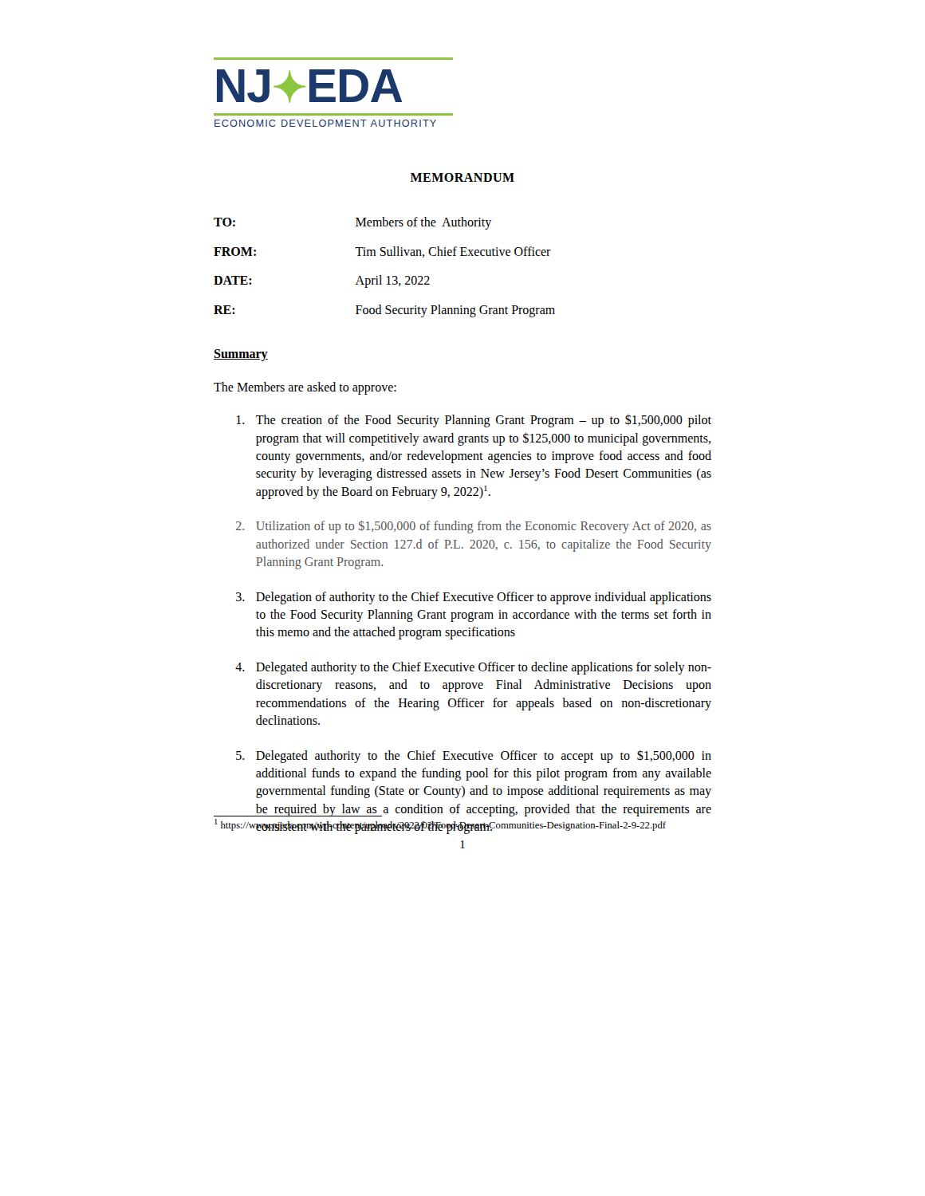NJ✦EDA
ECONOMIC DEVELOPMENT AUTHORITY
MEMORANDUM
| TO: | Members of the Authority |
| FROM: | Tim Sullivan, Chief Executive Officer |
| DATE: | April 13, 2022 |
| RE: | Food Security Planning Grant Program |
Summary
The Members are asked to approve:
The creation of the Food Security Planning Grant Program – up to $1,500,000 pilot program that will competitively award grants up to $125,000 to municipal governments, county governments, and/or redevelopment agencies to improve food access and food security by leveraging distressed assets in New Jersey’s Food Desert Communities (as approved by the Board on February 9, 2022)1.
Utilization of up to $1,500,000 of funding from the Economic Recovery Act of 2020, as authorized under Section 127.d of P.L. 2020, c. 156, to capitalize the Food Security Planning Grant Program.
Delegation of authority to the Chief Executive Officer to approve individual applications to the Food Security Planning Grant program in accordance with the terms set forth in this memo and the attached program specifications
Delegated authority to the Chief Executive Officer to decline applications for solely non-discretionary reasons, and to approve Final Administrative Decisions upon recommendations of the Hearing Officer for appeals based on non-discretionary declinations.
Delegated authority to the Chief Executive Officer to accept up to $1,500,000 in additional funds to expand the funding pool for this pilot program from any available governmental funding (State or County) and to impose additional requirements as may be required by law as a condition of accepting, provided that the requirements are consistent with the parameters of the program.
1 https://www.njeda.com/wp-content/uploads/2022/02/Food-Desert-Communities-Designation-Final-2-9-22.pdf
1